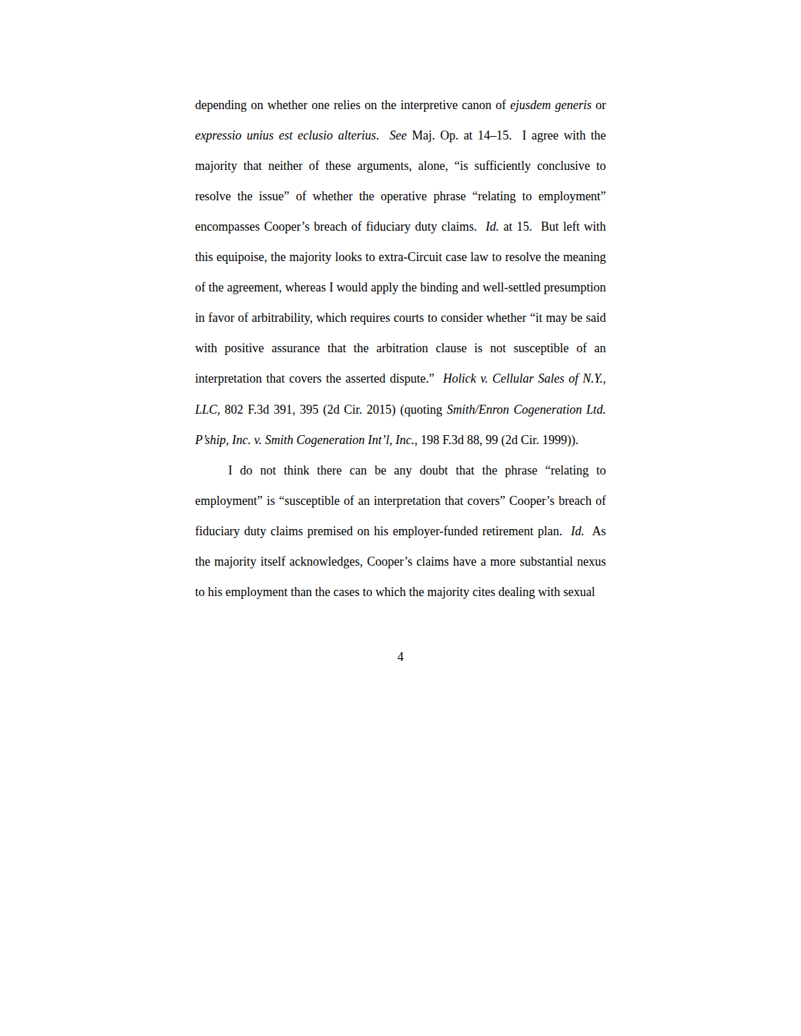depending on whether one relies on the interpretive canon of ejusdem generis or expressio unius est eclusio alterius. See Maj. Op. at 14–15. I agree with the majority that neither of these arguments, alone, “is sufficiently conclusive to resolve the issue” of whether the operative phrase “relating to employment” encompasses Cooper’s breach of fiduciary duty claims. Id. at 15. But left with this equipoise, the majority looks to extra-Circuit case law to resolve the meaning of the agreement, whereas I would apply the binding and well-settled presumption in favor of arbitrability, which requires courts to consider whether “it may be said with positive assurance that the arbitration clause is not susceptible of an interpretation that covers the asserted dispute.” Holick v. Cellular Sales of N.Y., LLC, 802 F.3d 391, 395 (2d Cir. 2015) (quoting Smith/Enron Cogeneration Ltd. P’ship, Inc. v. Smith Cogeneration Int’l, Inc., 198 F.3d 88, 99 (2d Cir. 1999)).
I do not think there can be any doubt that the phrase “relating to employment” is “susceptible of an interpretation that covers” Cooper’s breach of fiduciary duty claims premised on his employer-funded retirement plan. Id. As the majority itself acknowledges, Cooper’s claims have a more substantial nexus to his employment than the cases to which the majority cites dealing with sexual
4